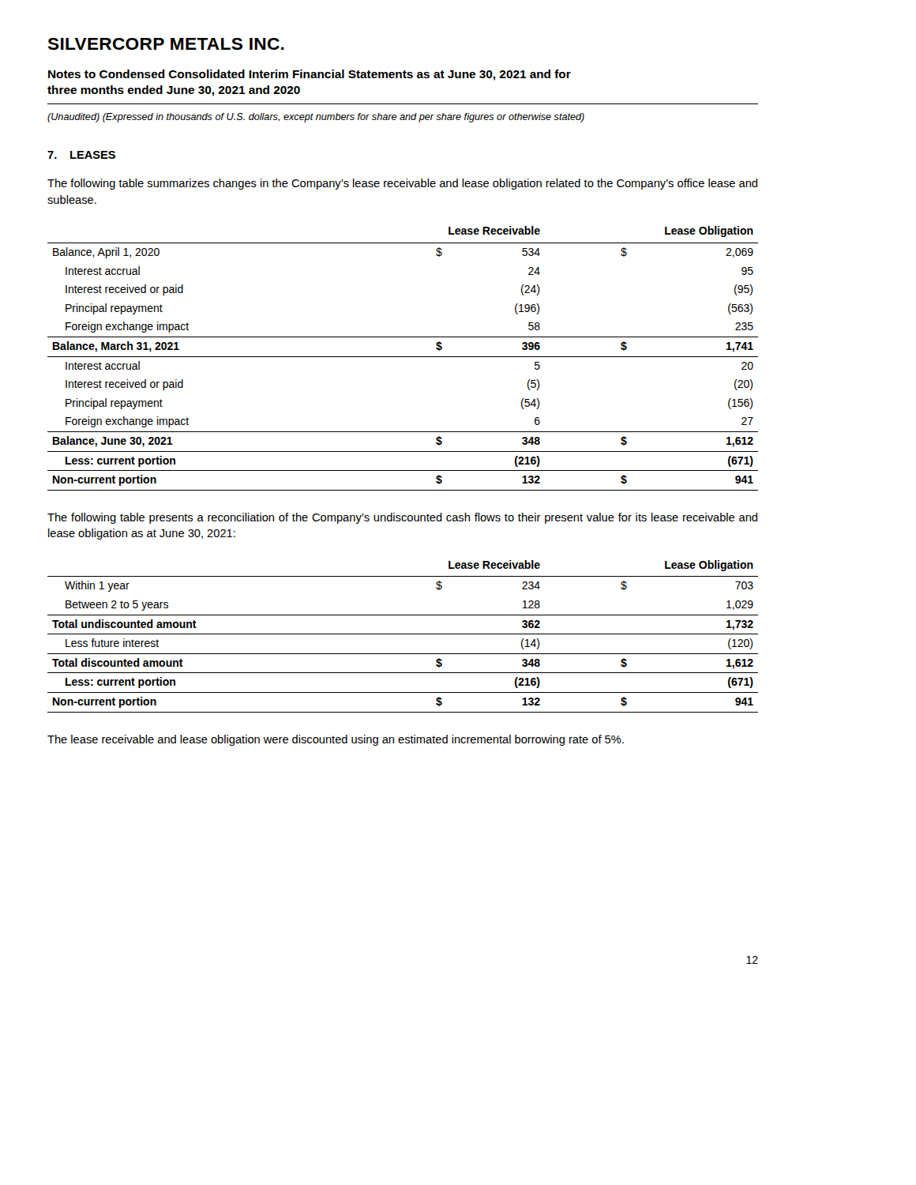SILVERCORP METALS INC.
Notes to Condensed Consolidated Interim Financial Statements as at June 30, 2021 and for
three months ended June 30, 2021 and 2020
(Unaudited) (Expressed in thousands of U.S. dollars, except numbers for share and per share figures or otherwise stated)
7. LEASES
The following table summarizes changes in the Company’s lease receivable and lease obligation related to the Company’s office lease and sublease.
| | Lease Receivable | | Lease Obligation |
| --- | --- | --- | --- |
| Balance, April 1, 2020 | | $ | 534 | | $ | 2,069 |
| Interest accrual | | | 24 | | | 95 |
| Interest received or paid | | | (24) | | | (95) |
| Principal repayment | | | (196) | | | (563) |
| Foreign exchange impact | | | 58 | | | 235 |
| Balance, March 31, 2021 | | $ | 396 | | $ | 1,741 |
| Interest accrual | | | 5 | | | 20 |
| Interest received or paid | | | (5) | | | (20) |
| Principal repayment | | | (54) | | | (156) |
| Foreign exchange impact | | | 6 | | | 27 |
| Balance, June 30, 2021 | | $ | 348 | | $ | 1,612 |
| Less: current portion | | | (216) | | | (671) |
| Non-current portion | | $ | 132 | | $ | 941 |
The following table presents a reconciliation of the Company’s undiscounted cash flows to their present value for its lease receivable and lease obligation as at June 30, 2021:
| | Lease Receivable | | Lease Obligation |
| --- | --- | --- | --- |
| Within 1 year | | $ | 234 | | $ | 703 |
| Between 2 to 5 years | | | 128 | | | 1,029 |
| Total undiscounted amount | | | 362 | | | 1,732 |
| Less future interest | | | (14) | | | (120) |
| Total discounted amount | | $ | 348 | | $ | 1,612 |
| Less: current portion | | | (216) | | | (671) |
| Non-current portion | | $ | 132 | | $ | 941 |
The lease receivable and lease obligation were discounted using an estimated incremental borrowing rate of 5%.
12